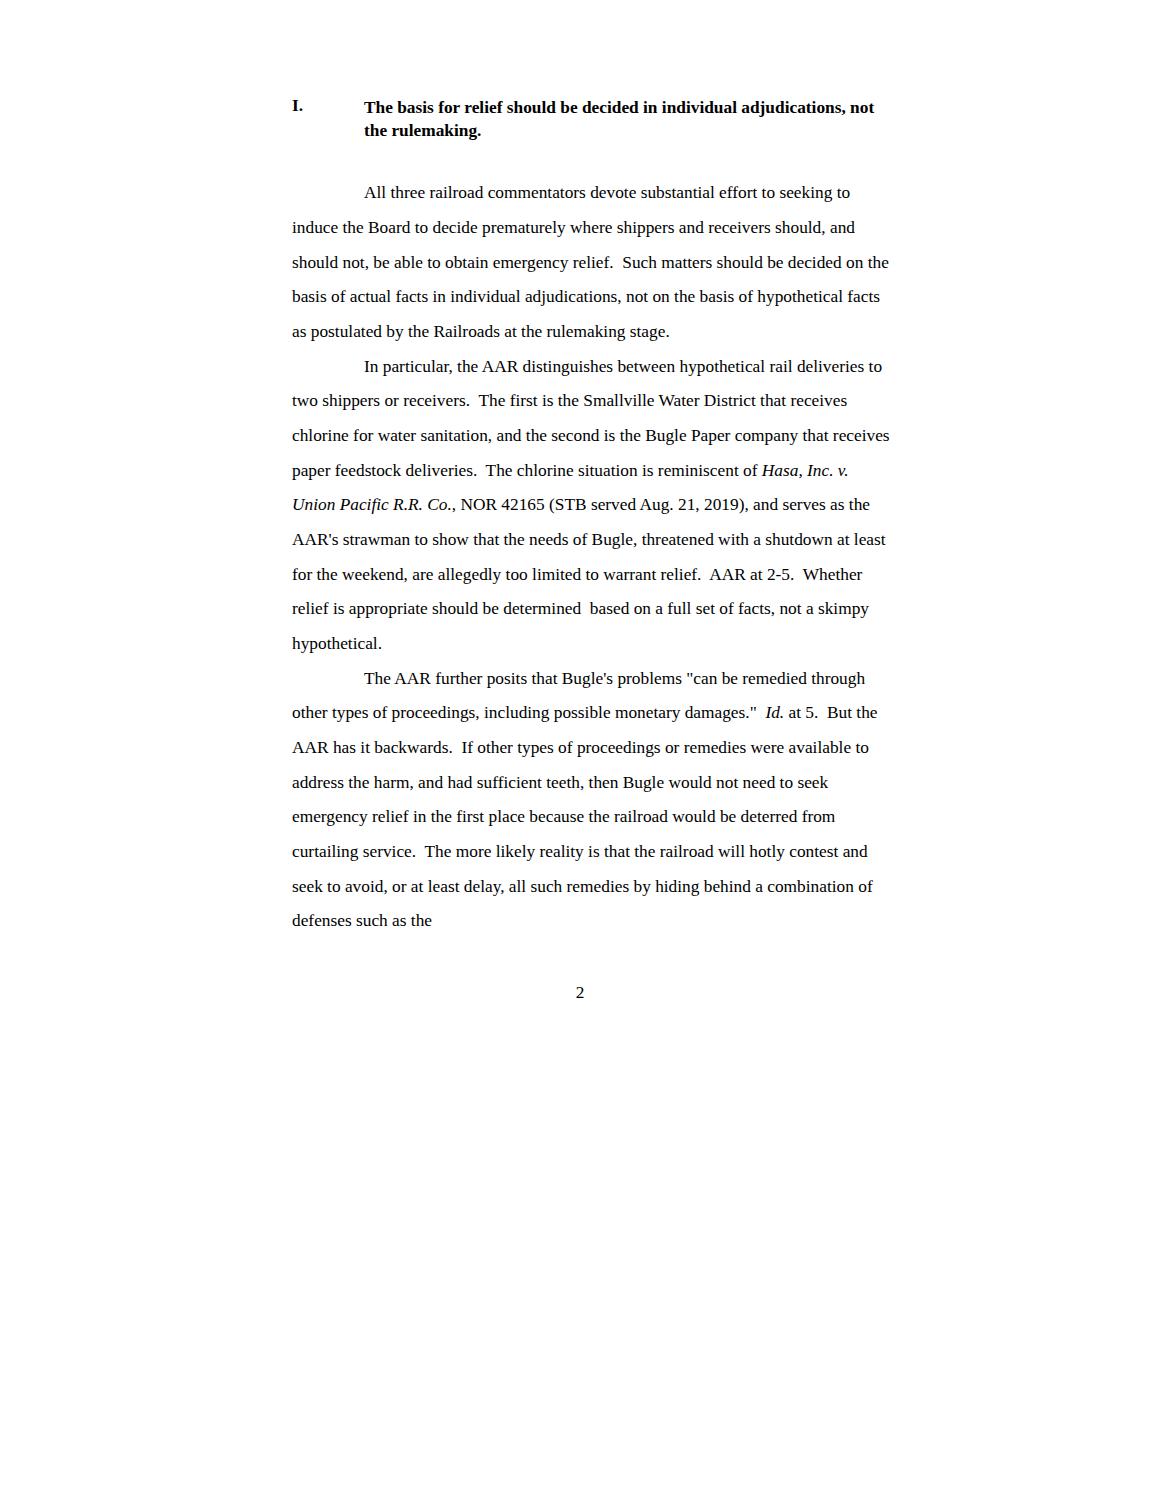I. The basis for relief should be decided in individual adjudications, not the rulemaking.
All three railroad commentators devote substantial effort to seeking to induce the Board to decide prematurely where shippers and receivers should, and should not, be able to obtain emergency relief. Such matters should be decided on the basis of actual facts in individual adjudications, not on the basis of hypothetical facts as postulated by the Railroads at the rulemaking stage.
In particular, the AAR distinguishes between hypothetical rail deliveries to two shippers or receivers. The first is the Smallville Water District that receives chlorine for water sanitation, and the second is the Bugle Paper company that receives paper feedstock deliveries. The chlorine situation is reminiscent of Hasa, Inc. v. Union Pacific R.R. Co., NOR 42165 (STB served Aug. 21, 2019), and serves as the AAR's strawman to show that the needs of Bugle, threatened with a shutdown at least for the weekend, are allegedly too limited to warrant relief. AAR at 2-5. Whether relief is appropriate should be determined based on a full set of facts, not a skimpy hypothetical.
The AAR further posits that Bugle's problems "can be remedied through other types of proceedings, including possible monetary damages." Id. at 5. But the AAR has it backwards. If other types of proceedings or remedies were available to address the harm, and had sufficient teeth, then Bugle would not need to seek emergency relief in the first place because the railroad would be deterred from curtailing service. The more likely reality is that the railroad will hotly contest and seek to avoid, or at least delay, all such remedies by hiding behind a combination of defenses such as the
2